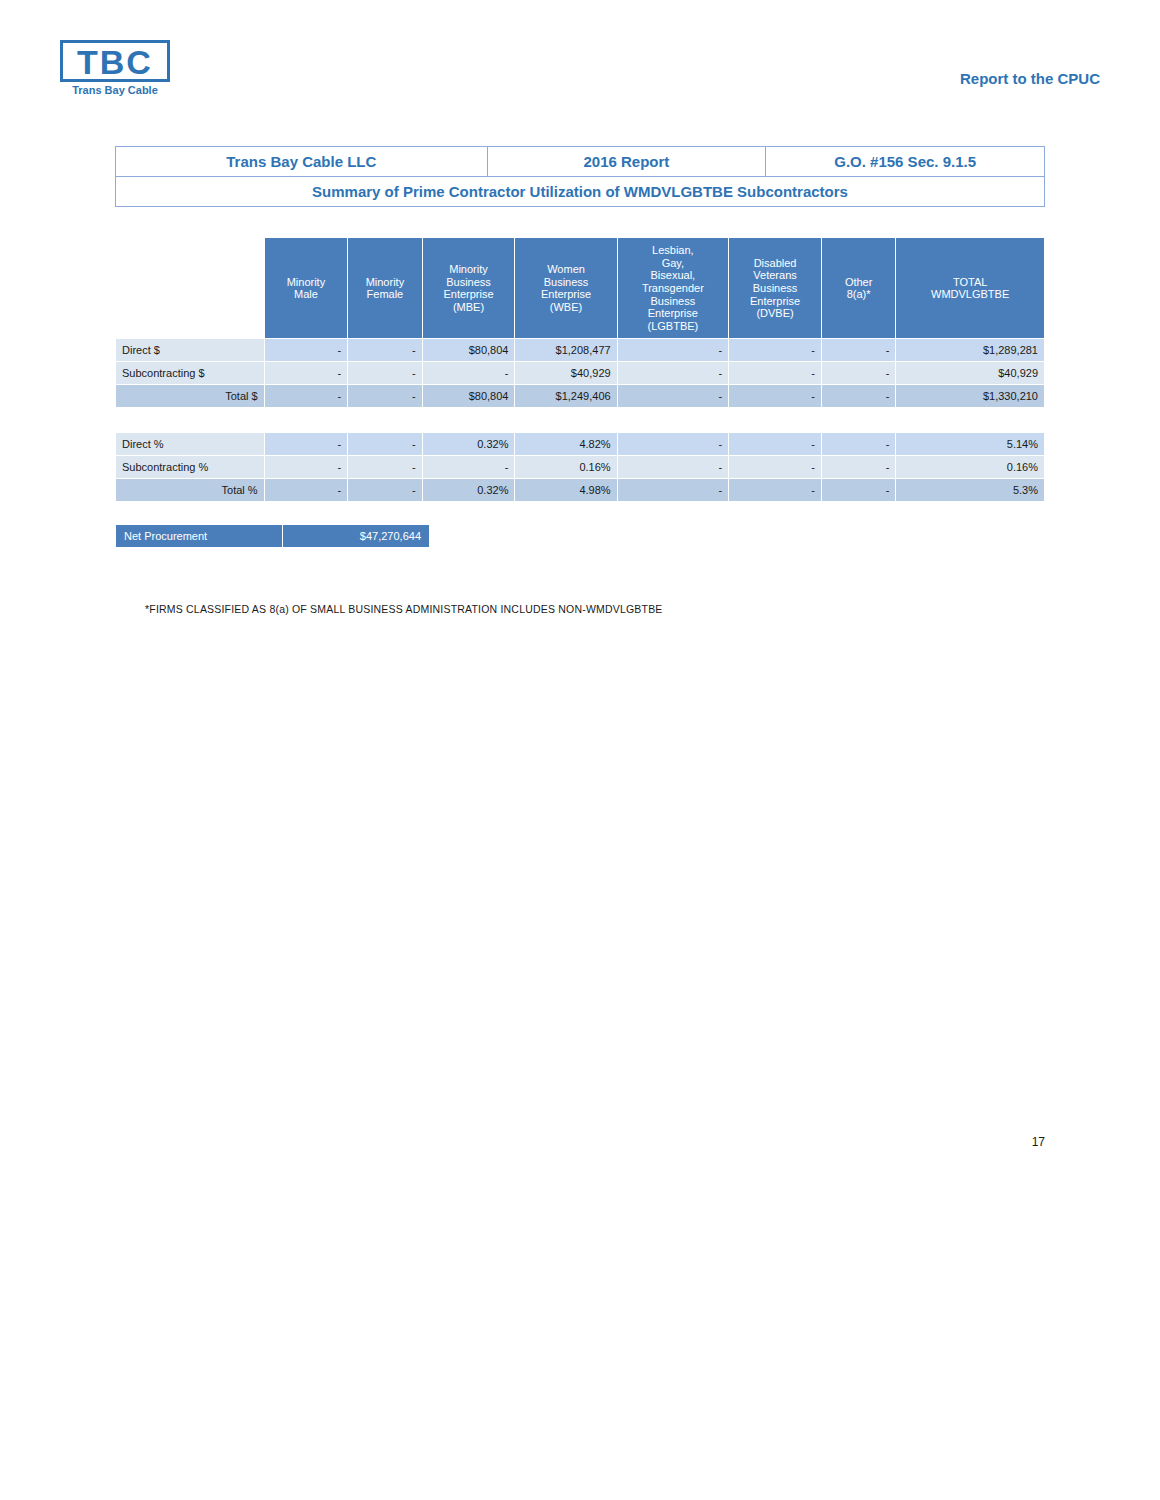TBC
Trans Bay Cable
Report to the CPUC
| Trans Bay Cable LLC | 2016 Report | G.O. #156 Sec. 9.1.5 |
| Summary of Prime Contractor Utilization of WMDVLGBTBE Subcontractors |
| | Minority Male | Minority Female | Minority Business Enterprise (MBE) | Women Business Enterprise (WBE) | Lesbian, Gay, Bisexual, Transgender Business Enterprise (LGBTBE) | Disabled Veterans Business Enterprise (DVBE) | Other 8(a)* | TOTAL WMDVLGBTBE |
| --- | --- | --- | --- | --- | --- | --- | --- | --- |
| Direct $ | - | - | $80,804 | $1,208,477 | - | - | - | $1,289,281 |
| Subcontracting $ | - | - | - | $40,929 | - | - | - | $40,929 |
| Total $ | - | - | $80,804 | $1,249,406 | - | - | - | $1,330,210 |
| Direct % | - | - | 0.32% | 4.82% | - | - | - | 5.14% |
| Subcontracting % | - | - | - | 0.16% | - | - | - | 0.16% |
| Total % | - | - | 0.32% | 4.98% | - | - | - | 5.3% |
| Net Procurement | $47,270,644 |
*FIRMS CLASSIFIED AS 8(a) OF SMALL BUSINESS ADMINISTRATION INCLUDES NON-WMDVLGBTBE
17